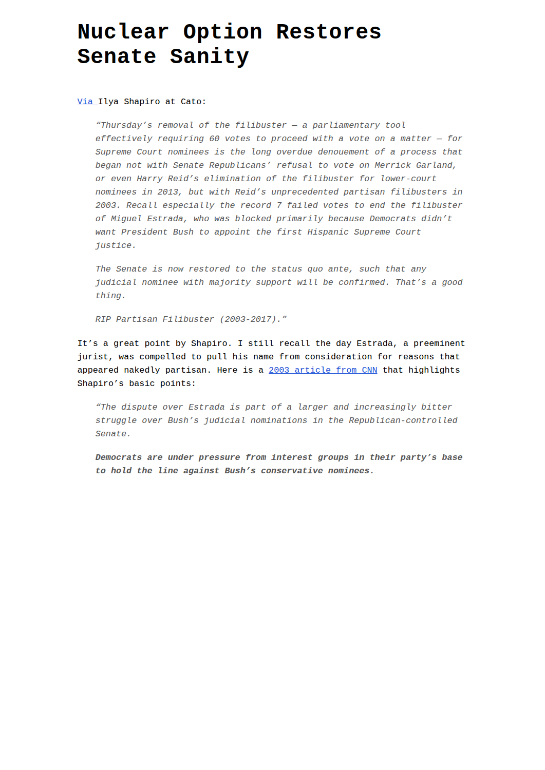Nuclear Option Restores Senate Sanity
Via Ilya Shapiro at Cato:
“Thursday’s removal of the filibuster — a parliamentary tool effectively requiring 60 votes to proceed with a vote on a matter — for Supreme Court nominees is the long overdue denouement of a process that began not with Senate Republicans’ refusal to vote on Merrick Garland, or even Harry Reid’s elimination of the filibuster for lower-court nominees in 2013, but with Reid’s unprecedented partisan filibusters in 2003. Recall especially the record 7 failed votes to end the filibuster of Miguel Estrada, who was blocked primarily because Democrats didn’t want President Bush to appoint the first Hispanic Supreme Court justice.
The Senate is now restored to the status quo ante, such that any judicial nominee with majority support will be confirmed. That’s a good thing.
RIP Partisan Filibuster (2003-2017).”
It’s a great point by Shapiro. I still recall the day Estrada, a preeminent jurist, was compelled to pull his name from consideration for reasons that appeared nakedly partisan. Here is a 2003 article from CNN that highlights Shapiro’s basic points:
“The dispute over Estrada is part of a larger and increasingly bitter struggle over Bush’s judicial nominations in the Republican-controlled Senate.
Democrats are under pressure from interest groups in their party’s base to hold the line against Bush’s conservative nominees.